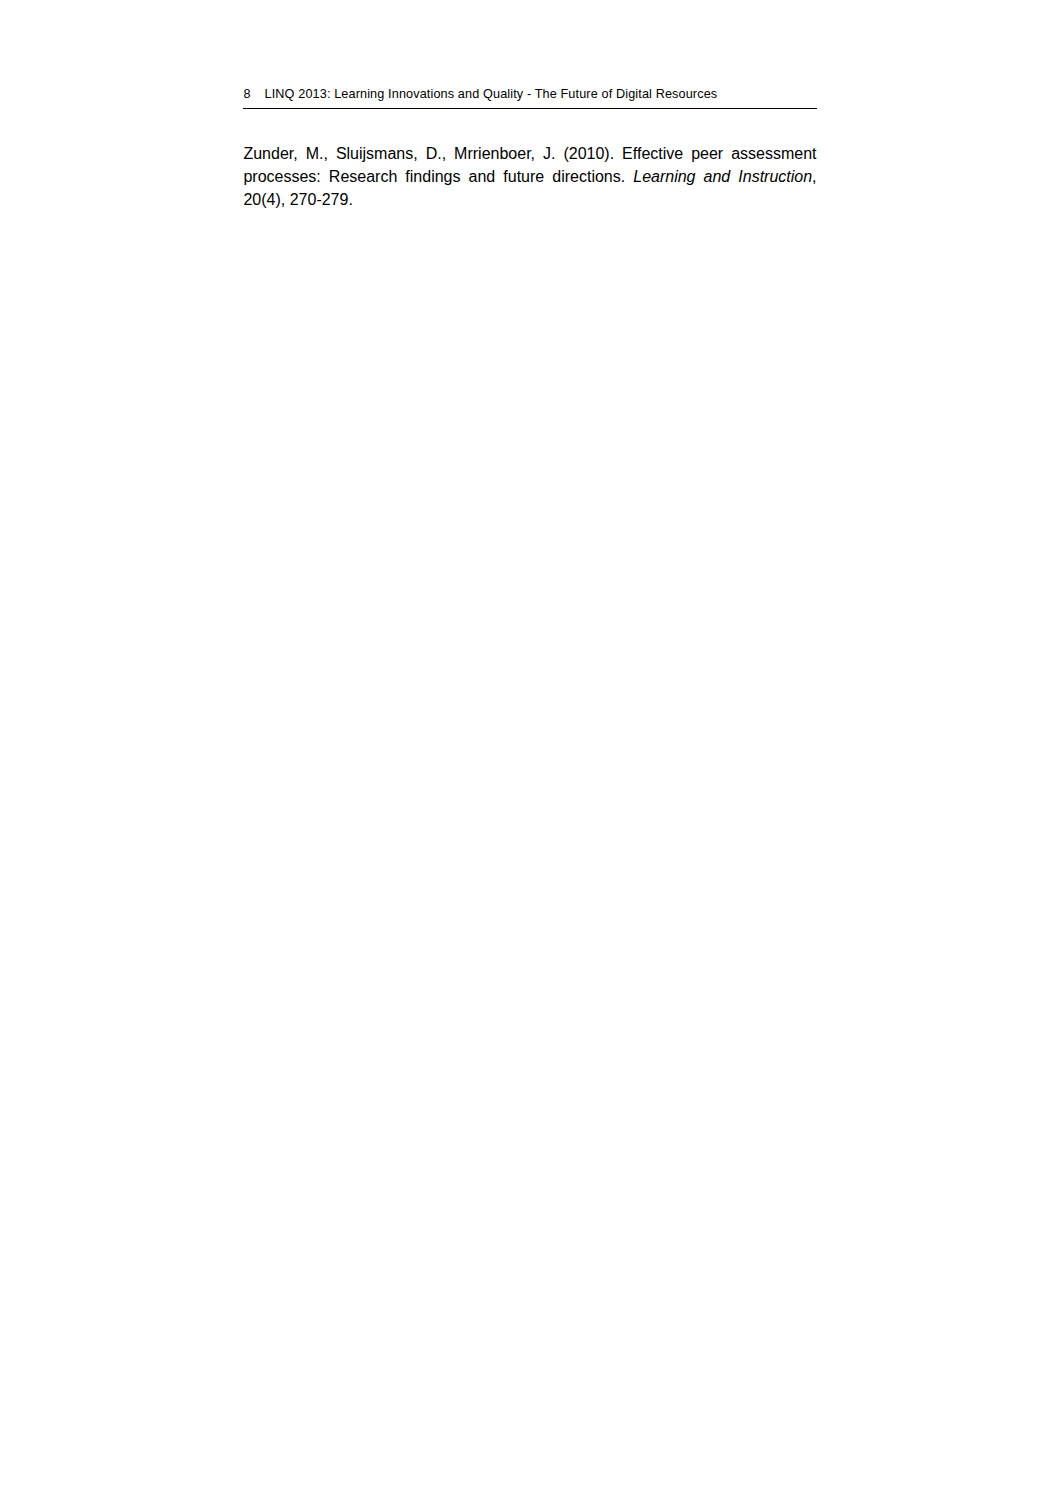8 LINQ 2013: Learning Innovations and Quality - The Future of Digital Resources
Zunder, M., Sluijsmans, D., Mrrienboer, J. (2010). Effective peer assessment processes: Research findings and future directions. Learning and Instruction, 20(4), 270-279.